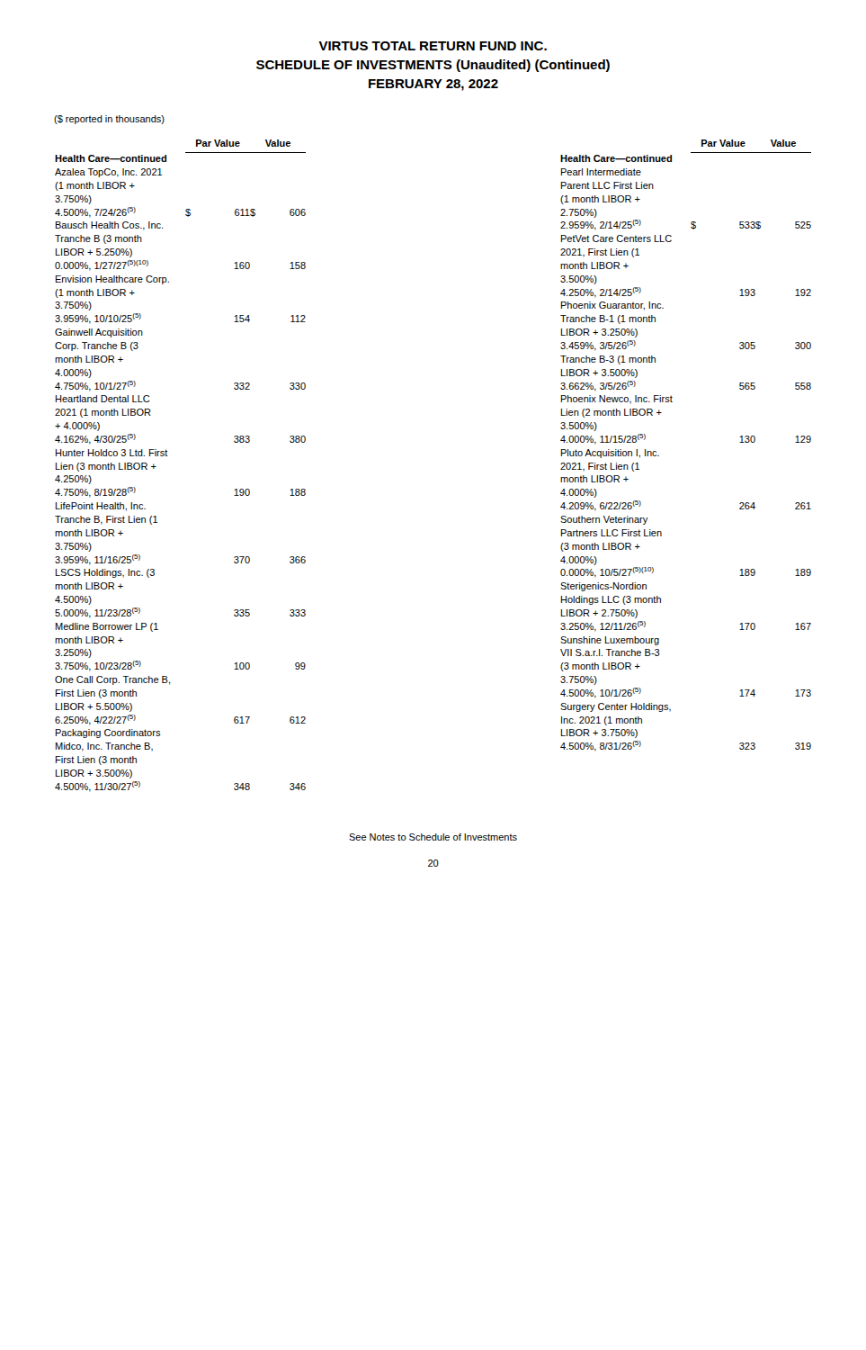VIRTUS TOTAL RETURN FUND INC.
SCHEDULE OF INVESTMENTS (Unaudited) (Continued)
FEBRUARY 28, 2022
($ reported in thousands)
| / / Par Value / Value / / --- / --- / --- / / Health Care—continued / / / / / / Azalea TopCo, Inc. 2021 / / / / / / (1 month LIBOR + / / / / / / 3.750%) / / / / / / 4.500%, 7/24/26 (5) / $ / 611 / $ / 606 / / Bausch Health Cos., Inc. / / / / / / Tranche B (3 month / / / / / / LIBOR + 5.250%) / / / / / / 0.000%, 1/27/27 (5)(10) / / 160 / / 158 / / Envision Healthcare Corp. / / / / / / (1 month LIBOR + / / / / / / 3.750%) / / / / / / 3.959%, 10/10/25 (5) / / 154 / / 112 / / Gainwell Acquisition / / / / / / Corp. Tranche B (3 / / / / / / month LIBOR + / / / / / / 4.000%) / / / / / / 4.750%, 10/1/27 (5) / / 332 / / 330 / / Heartland Dental LLC / / / / / / 2021 (1 month LIBOR / / / / / / + 4.000%) / / / / / / 4.162%, 4/30/25 (5) / / 383 / / 380 / / Hunter Holdco 3 Ltd. First / / / / / / Lien (3 month LIBOR + / / / / / / 4.250%) / / / / / / 4.750%, 8/19/28 (5) / / 190 / / 188 / / LifePoint Health, Inc. / / / / / / Tranche B, First Lien (1 / / / / / / month LIBOR + / / / / / / 3.750%) / / / / / / 3.959%, 11/16/25 (5) / / 370 / / 366 / / LSCS Holdings, Inc. (3 / / / / / / month LIBOR + / / / / / / 4.500%) / / / / / / 5.000%, 11/23/28 (5) / / 335 / / 333 / / Medline Borrower LP (1 / / / / / / month LIBOR + / / / / / / 3.250%) / / / / / / 3.750%, 10/23/28 (5) / / 100 / / 99 / / One Call Corp. Tranche B, / / / / / / First Lien (3 month / / / / / / LIBOR + 5.500%) / / / / / / 6.250%, 4/22/27 (5) / / 617 / / 612 / / Packaging Coordinators / / / / / / Midco, Inc. Tranche B, / / / / / / First Lien (3 month / / / / / / LIBOR + 3.500%) / / / / / / 4.500%, 11/30/27 (5) / / 348 / / 346 / | | / / Par Value / Value / / --- / --- / --- / / Health Care—continued / / / / / / Pearl Intermediate / / / / / / Parent LLC First Lien / / / / / / (1 month LIBOR + / / / / / / 2.750%) / / / / / / 2.959%, 2/14/25 (5) / $ / 533 / $ / 525 / / PetVet Care Centers LLC / / / / / / 2021, First Lien (1 / / / / / / month LIBOR + / / / / / / 3.500%) / / / / / / 4.250%, 2/14/25 (5) / / 193 / / 192 / / Phoenix Guarantor, Inc. / / / / / / Tranche B-1 (1 month / / / / / / LIBOR + 3.250%) / / / / / / 3.459%, 3/5/26 (5) / / 305 / / 300 / / Tranche B-3 (1 month / / / / / / LIBOR + 3.500%) / / / / / / 3.662%, 3/5/26 (5) / / 565 / / 558 / / Phoenix Newco, Inc. First / / / / / / Lien (2 month LIBOR + / / / / / / 3.500%) / / / / / / 4.000%, 11/15/28 (5) / / 130 / / 129 / / Pluto Acquisition I, Inc. / / / / / / 2021, First Lien (1 / / / / / / month LIBOR + / / / / / / 4.000%) / / / / / / 4.209%, 6/22/26 (5) / / 264 / / 261 / / Southern Veterinary / / / / / / Partners LLC First Lien / / / / / / (3 month LIBOR + / / / / / / 4.000%) / / / / / / 0.000%, 10/5/27 (5)(10) / / 189 / / 189 / / Sterigenics-Nordion / / / / / / Holdings LLC (3 month / / / / / / LIBOR + 2.750%) / / / / / / 3.250%, 12/11/26 (5) / / 170 / / 167 / / Sunshine Luxembourg / / / / / / VII S.a.r.l. Tranche B-3 / / / / / / (3 month LIBOR + / / / / / / 3.750%) / / / / / / 4.500%, 10/1/26 (5) / / 174 / / 173 / / Surgery Center Holdings, / / / / / / Inc. 2021 (1 month / / / / / / LIBOR + 3.750%) / / / / / / 4.500%, 8/31/26 (5) / / 323 / / 319 / |
See Notes to Schedule of Investments
20